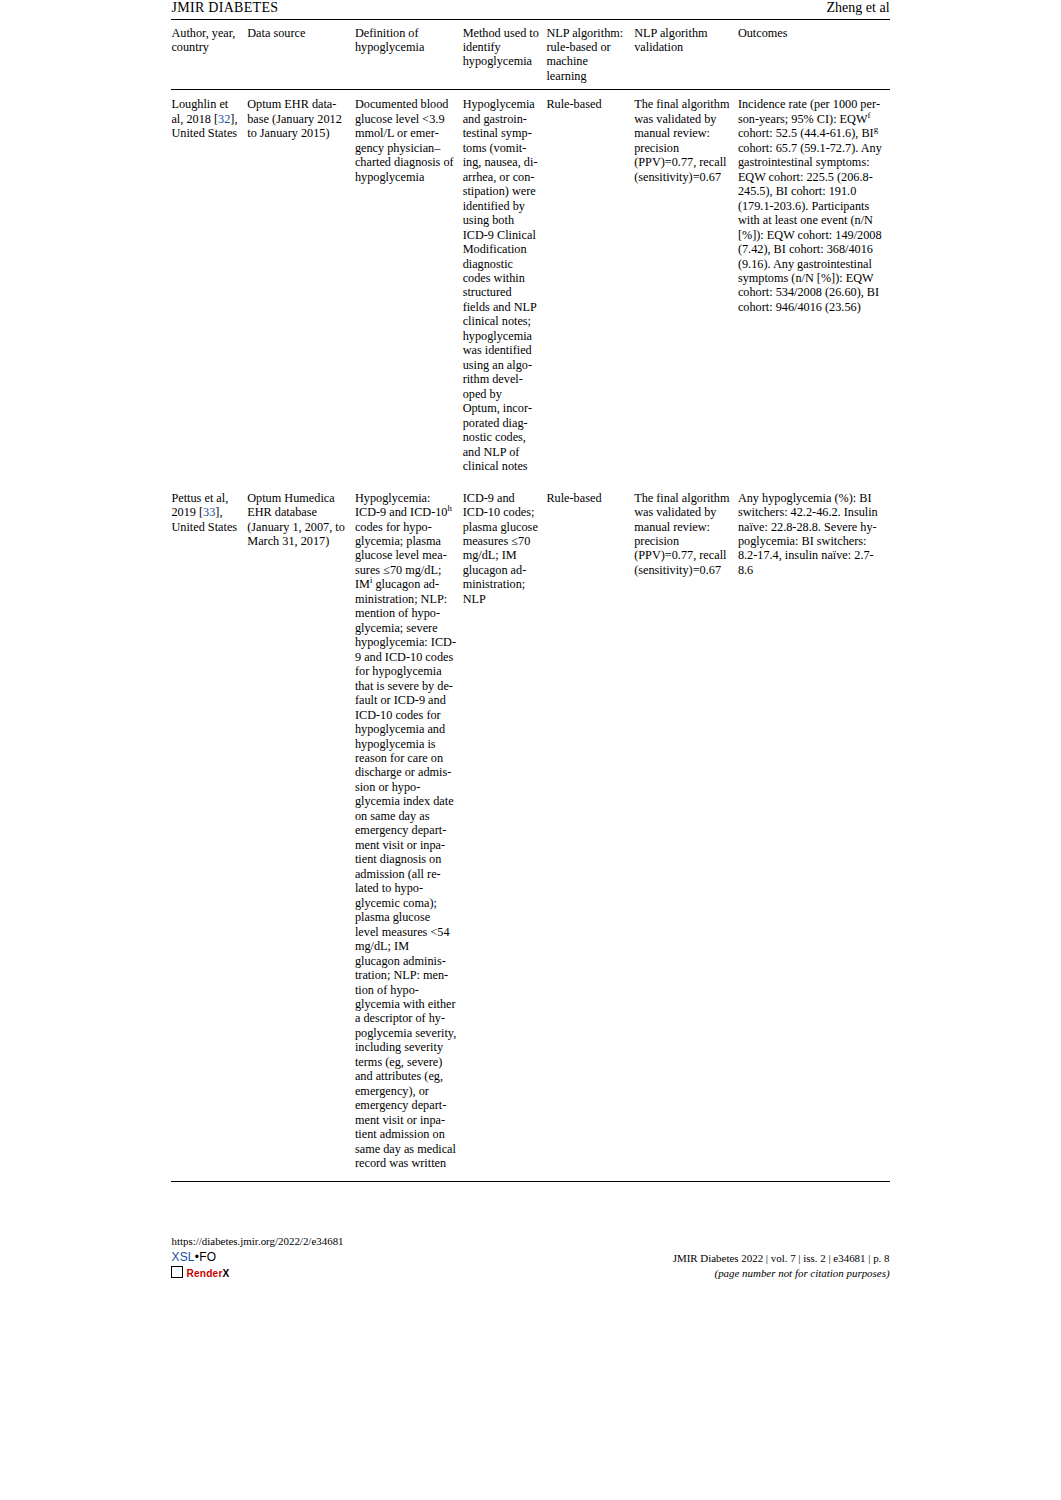JMIR DIABETES
Zheng et al
| Author, year, country | Data source | Definition of hypoglycemia | Method used to identify hypoglycemia | NLP algorithm: rule-based or machine learning | NLP algorithm validation | Outcomes |
| --- | --- | --- | --- | --- | --- | --- |
| Loughlin et al, 2018 [ 32 ], United States | Optum EHR database (January 2012 to January 2015) | Documented blood glucose level <3.9 mmol/L or emergency physician–charted diagnosis of hypoglycemia | Hypoglycemia and gastrointestinal symptoms (vomiting, nausea, diarrhea, or constipation) were identified by using both ICD-9 Clinical Modification diagnostic codes within structured fields and NLP clinical notes; hypoglycemia was identified using an algorithm developed by Optum, incorporated diagnostic codes, and NLP of clinical notes | Rule-based | The final algorithm was validated by manual review: precision (PPV)=0.77, recall (sensitivity)=0.67 | Incidence rate (per 1000 person-years; 95% CI): EQW f cohort: 52.5 (44.4-61.6), BI g cohort: 65.7 (59.1-72.7). Any gastrointestinal symptoms: EQW cohort: 225.5 (206.8-245.5), BI cohort: 191.0 (179.1-203.6). Participants with at least one event (n/N [%]): EQW cohort: 149/2008 (7.42), BI cohort: 368/4016 (9.16). Any gastrointestinal symptoms (n/N [%]): EQW cohort: 534/2008 (26.60), BI cohort: 946/4016 (23.56) |
| Pettus et al, 2019 [ 33 ], United States | Optum Humedica EHR database (January 1, 2007, to March 31, 2017) | Hypoglycemia: ICD-9 and ICD-10 h codes for hypoglycemia; plasma glucose level measures ≤70 mg/dL; IM i glucagon administration; NLP: mention of hypoglycemia; severe hypoglycemia: ICD-9 and ICD-10 codes for hypoglycemia that is severe by default or ICD-9 and ICD-10 codes for hypoglycemia and hypoglycemia is reason for care on discharge or admission or hypoglycemia index date on same day as emergency department visit or inpatient diagnosis on admission (all related to hypoglycemic coma); plasma glucose level measures <54 mg/dL; IM glucagon administration; NLP: mention of hypoglycemia with either a descriptor of hypoglycemia severity, including severity terms (eg, severe) and attributes (eg, emergency), or emergency department visit or inpatient admission on same day as medical record was written | ICD-9 and ICD-10 codes; plasma glucose measures ≤70 mg/dL; IM glucagon administration; NLP | Rule-based | The final algorithm was validated by manual review: precision (PPV)=0.77, recall (sensitivity)=0.67 | Any hypoglycemia (%): BI switchers: 42.2-46.2. Insulin naïve: 22.8-28.8. Severe hypoglycemia: BI switchers: 8.2-17.4, insulin naïve: 2.7-8.6 |
https://diabetes.jmir.org/2022/2/e34681
XSL•FO
Render X
JMIR Diabetes 2022 | vol. 7 | iss. 2 | e34681 | p. 8
(page number not for citation purposes)